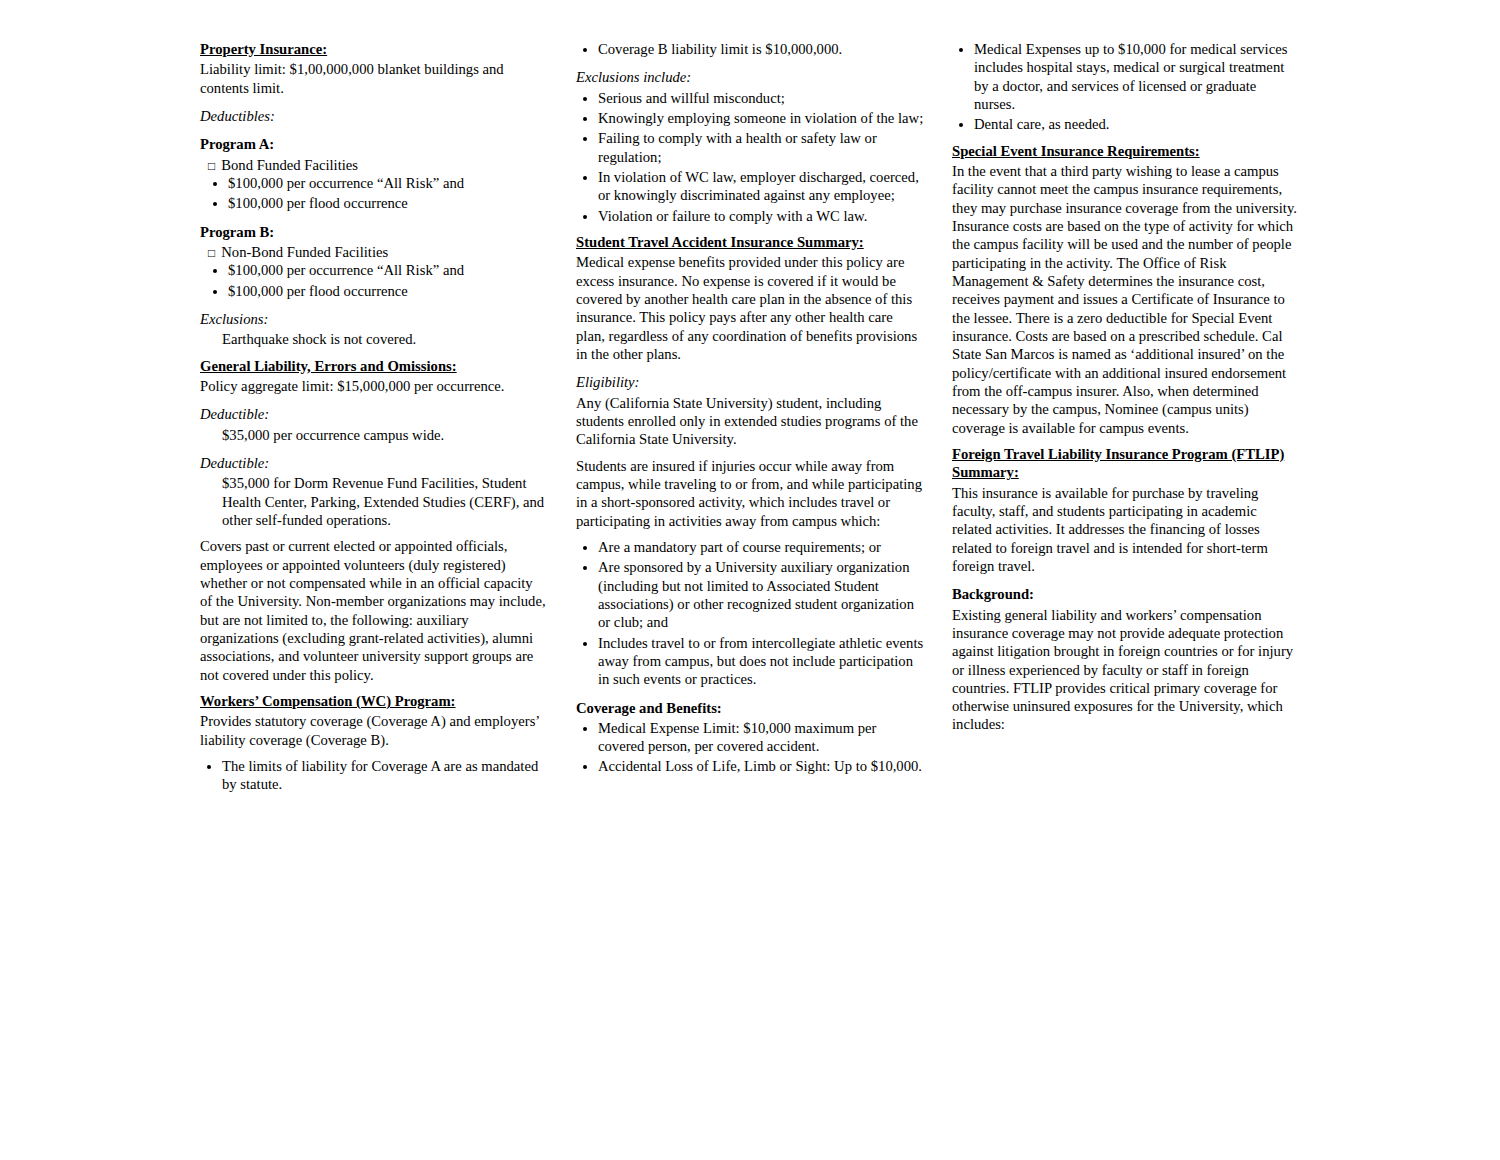Property Insurance:
Liability limit: $1,00,000,000 blanket buildings and contents limit.
Deductibles:
Program A:
Bond Funded Facilities
$100,000 per occurrence “All Risk” and
$100,000 per flood occurrence
Program B:
Non-Bond Funded Facilities
$100,000 per occurrence “All Risk” and
$100,000 per flood occurrence
Exclusions:
Earthquake shock is not covered.
General Liability, Errors and Omissions:
Policy aggregate limit: $15,000,000 per occurrence.
Deductible:
$35,000 per occurrence campus wide.
Deductible:
$35,000 for Dorm Revenue Fund Facilities, Student Health Center, Parking, Extended Studies (CERF), and other self-funded operations.
Covers past or current elected or appointed officials, employees or appointed volunteers (duly registered) whether or not compensated while in an official capacity of the University. Non-member organizations may include, but are not limited to, the following: auxiliary organizations (excluding grant-related activities), alumni associations, and volunteer university support groups are not covered under this policy.
Workers’ Compensation (WC) Program:
Provides statutory coverage (Coverage A) and employers’ liability coverage (Coverage B).
The limits of liability for Coverage A are as mandated by statute.
Coverage B liability limit is $10,000,000.
Exclusions include:
Serious and willful misconduct;
Knowingly employing someone in violation of the law;
Failing to comply with a health or safety law or regulation;
In violation of WC law, employer discharged, coerced, or knowingly discriminated against any employee;
Violation or failure to comply with a WC law.
Student Travel Accident Insurance Summary:
Medical expense benefits provided under this policy are excess insurance. No expense is covered if it would be covered by another health care plan in the absence of this insurance. This policy pays after any other health care plan, regardless of any coordination of benefits provisions in the other plans.
Eligibility:
Any (California State University) student, including students enrolled only in extended studies programs of the California State University.
Students are insured if injuries occur while away from campus, while traveling to or from, and while participating in a short-sponsored activity, which includes travel or participating in activities away from campus which:
Are a mandatory part of course requirements; or
Are sponsored by a University auxiliary organization (including but not limited to Associated Student associations) or other recognized student organization or club; and
Includes travel to or from intercollegiate athletic events away from campus, but does not include participation in such events or practices.
Coverage and Benefits:
Medical Expense Limit: $10,000 maximum per covered person, per covered accident.
Accidental Loss of Life, Limb or Sight: Up to $10,000.
Medical Expenses up to $10,000 for medical services includes hospital stays, medical or surgical treatment by a doctor, and services of licensed or graduate nurses.
Dental care, as needed.
Special Event Insurance Requirements:
In the event that a third party wishing to lease a campus facility cannot meet the campus insurance requirements, they may purchase insurance coverage from the university. Insurance costs are based on the type of activity for which the campus facility will be used and the number of people participating in the activity. The Office of Risk Management & Safety determines the insurance cost, receives payment and issues a Certificate of Insurance to the lessee. There is a zero deductible for Special Event insurance. Costs are based on a prescribed schedule. Cal State San Marcos is named as ‘additional insured’ on the policy/certificate with an additional insured endorsement from the off-campus insurer. Also, when determined necessary by the campus, Nominee (campus units) coverage is available for campus events.
Foreign Travel Liability Insurance Program (FTLIP) Summary:
This insurance is available for purchase by traveling faculty, staff, and students participating in academic related activities. It addresses the financing of losses related to foreign travel and is intended for short-term foreign travel.
Background:
Existing general liability and workers’ compensation insurance coverage may not provide adequate protection against litigation brought in foreign countries or for injury or illness experienced by faculty or staff in foreign countries. FTLIP provides critical primary coverage for otherwise uninsured exposures for the University, which includes: